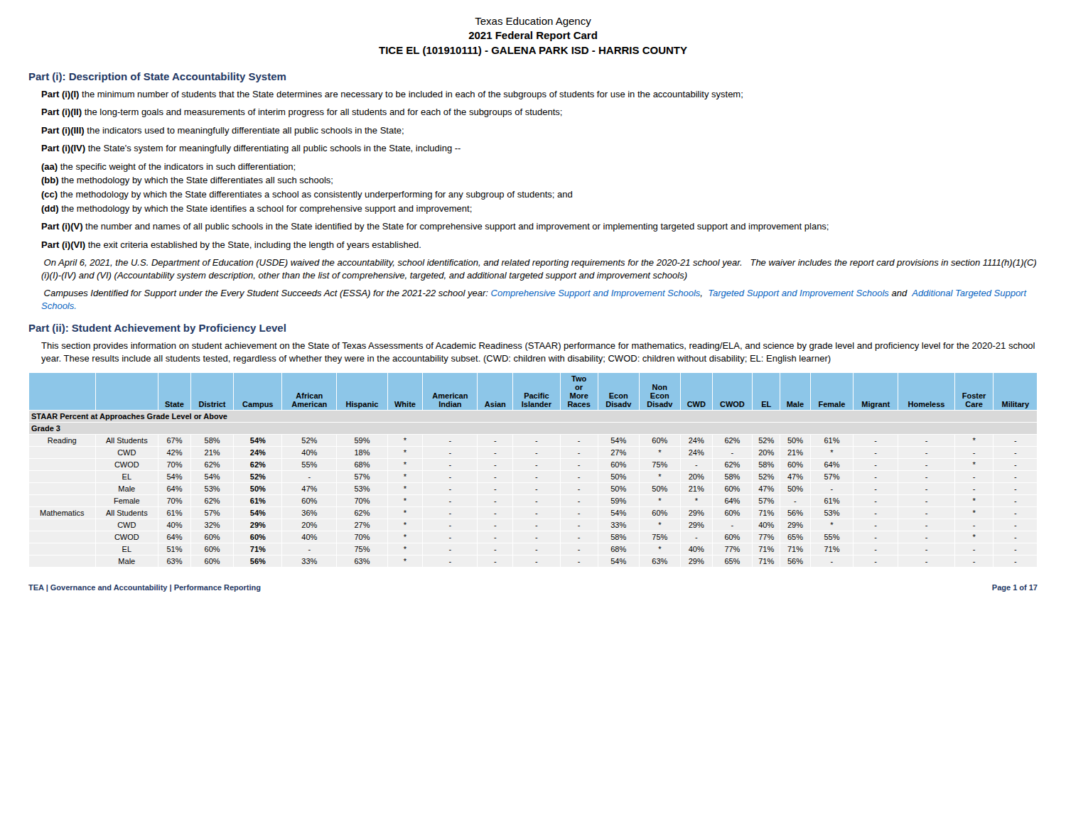Texas Education Agency
2021 Federal Report Card
TICE EL (101910111) - GALENA PARK ISD - HARRIS COUNTY
Part (i): Description of State Accountability System
Part (i)(I) the minimum number of students that the State determines are necessary to be included in each of the subgroups of students for use in the accountability system;
Part (i)(II) the long-term goals and measurements of interim progress for all students and for each of the subgroups of students;
Part (i)(III) the indicators used to meaningfully differentiate all public schools in the State;
Part (i)(IV) the State's system for meaningfully differentiating all public schools in the State, including --
(aa) the specific weight of the indicators in such differentiation;
(bb) the methodology by which the State differentiates all such schools;
(cc) the methodology by which the State differentiates a school as consistently underperforming for any subgroup of students; and
(dd) the methodology by which the State identifies a school for comprehensive support and improvement;
Part (i)(V) the number and names of all public schools in the State identified by the State for comprehensive support and improvement or implementing targeted support and improvement plans;
Part (i)(VI) the exit criteria established by the State, including the length of years established.
On April 6, 2021, the U.S. Department of Education (USDE) waived the accountability, school identification, and related reporting requirements for the 2020-21 school year. The waiver includes the report card provisions in section 1111(h)(1)(C)(i)(I)-(IV) and (VI) (Accountability system description, other than the list of comprehensive, targeted, and additional targeted support and improvement schools)
Campuses Identified for Support under the Every Student Succeeds Act (ESSA) for the 2021-22 school year: Comprehensive Support and Improvement Schools, Targeted Support and Improvement Schools and Additional Targeted Support Schools.
Part (ii): Student Achievement by Proficiency Level
This section provides information on student achievement on the State of Texas Assessments of Academic Readiness (STAAR) performance for mathematics, reading/ELA, and science by grade level and proficiency level for the 2020-21 school year. These results include all students tested, regardless of whether they were in the accountability subset. (CWD: children with disability; CWOD: children without disability; EL: English learner)
| | | State | District | Campus | African American | Hispanic | White | American Indian | Asian | Pacific Islander | Two or More Races | Econ Disadv | Non Econ Disadv | CWD | CWOD | EL | Male | Female | Migrant | Homeless | Foster Care | Military |
| --- | --- | --- | --- | --- | --- | --- | --- | --- | --- | --- | --- | --- | --- | --- | --- | --- | --- | --- | --- | --- | --- | --- |
| STAAR Percent at Approaches Grade Level or Above |
| Grade 3 |
| Reading | All Students | 67% | 58% | 54% | 52% | 59% | * | - | - | - | - | 54% | 60% | 24% | 62% | 52% | 50% | 61% | - | - | * | - |
| | CWD | 42% | 21% | 24% | 40% | 18% | * | - | - | - | - | 27% | * | 24% | - | 20% | 21% | * | - | - | - | - |
| | CWOD | 70% | 62% | 62% | 55% | 68% | * | - | - | - | - | 60% | 75% | - | 62% | 58% | 60% | 64% | - | - | * | - |
| | EL | 54% | 54% | 52% | - | 57% | * | - | - | - | - | 50% | * | 20% | 58% | 52% | 47% | 57% | - | - | - | - |
| | Male | 64% | 53% | 50% | 47% | 53% | * | - | - | - | - | 50% | 50% | 21% | 60% | 47% | 50% | - | - | - | - | - |
| | Female | 70% | 62% | 61% | 60% | 70% | * | - | - | - | - | 59% | * | * | 64% | 57% | - | 61% | - | - | * | - |
| Mathematics | All Students | 61% | 57% | 54% | 36% | 62% | * | - | - | - | - | 54% | 60% | 29% | 60% | 71% | 56% | 53% | - | - | * | - |
| | CWD | 40% | 32% | 29% | 20% | 27% | * | - | - | - | - | 33% | * | 29% | - | 40% | 29% | * | - | - | - | - |
| | CWOD | 64% | 60% | 60% | 40% | 70% | * | - | - | - | - | 58% | 75% | - | 60% | 77% | 65% | 55% | - | - | * | - |
| | EL | 51% | 60% | 71% | - | 75% | * | - | - | - | - | 68% | * | 40% | 77% | 71% | 71% | 71% | - | - | - | - |
| | Male | 63% | 60% | 56% | 33% | 63% | * | - | - | - | - | 54% | 63% | 29% | 65% | 71% | 56% | - | - | - | - | - |
TEA | Governance and Accountability | Performance Reporting
Page 1 of 17